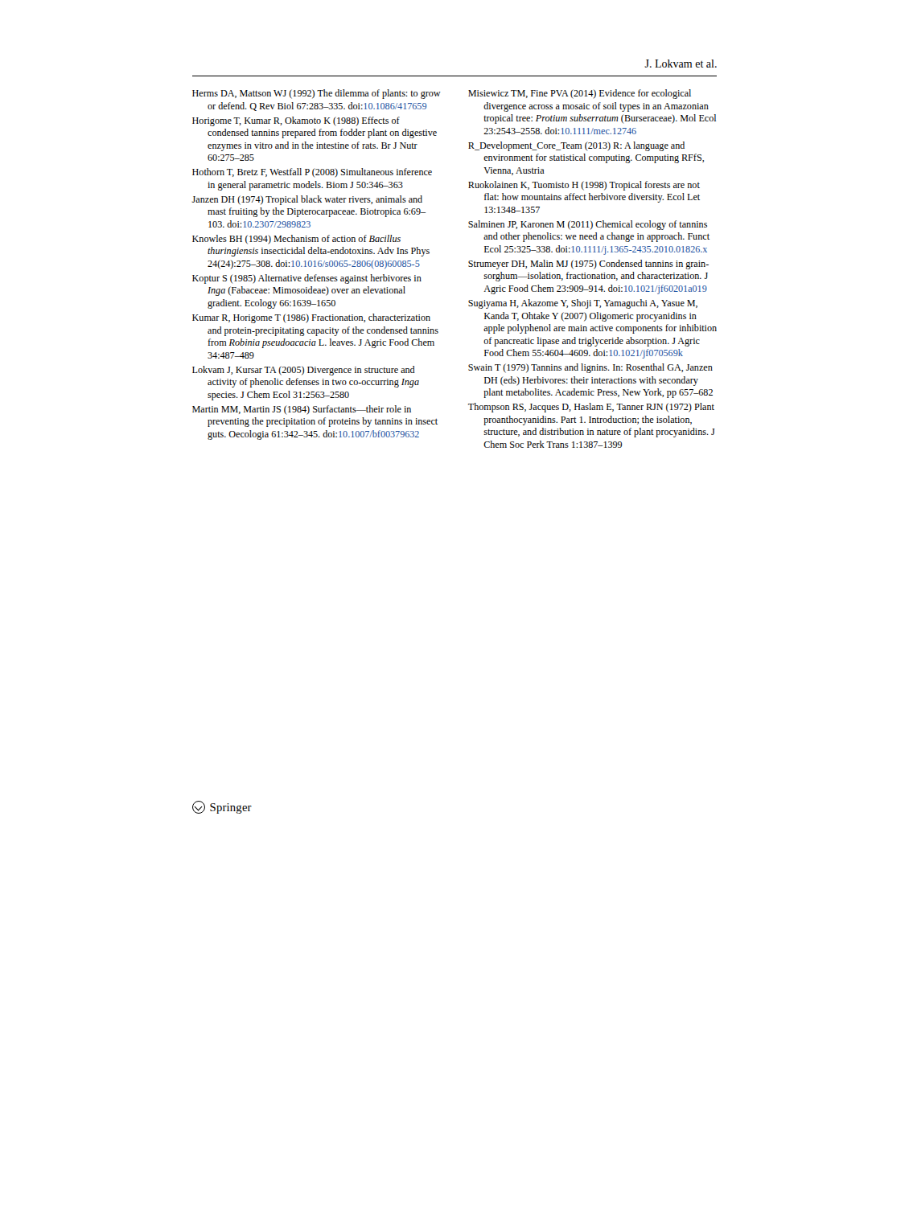J. Lokvam et al.
Herms DA, Mattson WJ (1992) The dilemma of plants: to grow or defend. Q Rev Biol 67:283–335. doi:10.1086/417659
Horigome T, Kumar R, Okamoto K (1988) Effects of condensed tannins prepared from fodder plant on digestive enzymes in vitro and in the intestine of rats. Br J Nutr 60:275–285
Hothorn T, Bretz F, Westfall P (2008) Simultaneous inference in general parametric models. Biom J 50:346–363
Janzen DH (1974) Tropical black water rivers, animals and mast fruiting by the Dipterocarpaceae. Biotropica 6:69–103. doi:10.2307/2989823
Knowles BH (1994) Mechanism of action of Bacillus thuringiensis insecticidal delta-endotoxins. Adv Ins Phys 24(24):275–308. doi:10.1016/s0065-2806(08)60085-5
Koptur S (1985) Alternative defenses against herbivores in Inga (Fabaceae: Mimosoideae) over an elevational gradient. Ecology 66:1639–1650
Kumar R, Horigome T (1986) Fractionation, characterization and protein-precipitating capacity of the condensed tannins from Robinia pseudoacacia L. leaves. J Agric Food Chem 34:487–489
Lokvam J, Kursar TA (2005) Divergence in structure and activity of phenolic defenses in two co-occurring Inga species. J Chem Ecol 31:2563–2580
Martin MM, Martin JS (1984) Surfactants—their role in preventing the precipitation of proteins by tannins in insect guts. Oecologia 61:342–345. doi:10.1007/bf00379632
Misiewicz TM, Fine PVA (2014) Evidence for ecological divergence across a mosaic of soil types in an Amazonian tropical tree: Protium subserratum (Burseraceae). Mol Ecol 23:2543–2558. doi:10.1111/mec.12746
R_Development_Core_Team (2013) R: A language and environment for statistical computing. Computing RFfS, Vienna, Austria
Ruokolainen K, Tuomisto H (1998) Tropical forests are not flat: how mountains affect herbivore diversity. Ecol Let 13:1348–1357
Salminen JP, Karonen M (2011) Chemical ecology of tannins and other phenolics: we need a change in approach. Funct Ecol 25:325–338. doi:10.1111/j.1365-2435.2010.01826.x
Strumeyer DH, Malin MJ (1975) Condensed tannins in grain-sorghum—isolation, fractionation, and characterization. J Agric Food Chem 23:909–914. doi:10.1021/jf60201a019
Sugiyama H, Akazome Y, Shoji T, Yamaguchi A, Yasue M, Kanda T, Ohtake Y (2007) Oligomeric procyanidins in apple polyphenol are main active components for inhibition of pancreatic lipase and triglyceride absorption. J Agric Food Chem 55:4604–4609. doi:10.1021/jf070569k
Swain T (1979) Tannins and lignins. In: Rosenthal GA, Janzen DH (eds) Herbivores: their interactions with secondary plant metabolites. Academic Press, New York, pp 657–682
Thompson RS, Jacques D, Haslam E, Tanner RJN (1972) Plant proanthocyanidins. Part 1. Introduction; the isolation, structure, and distribution in nature of plant procyanidins. J Chem Soc Perk Trans 1:1387–1399
Springer